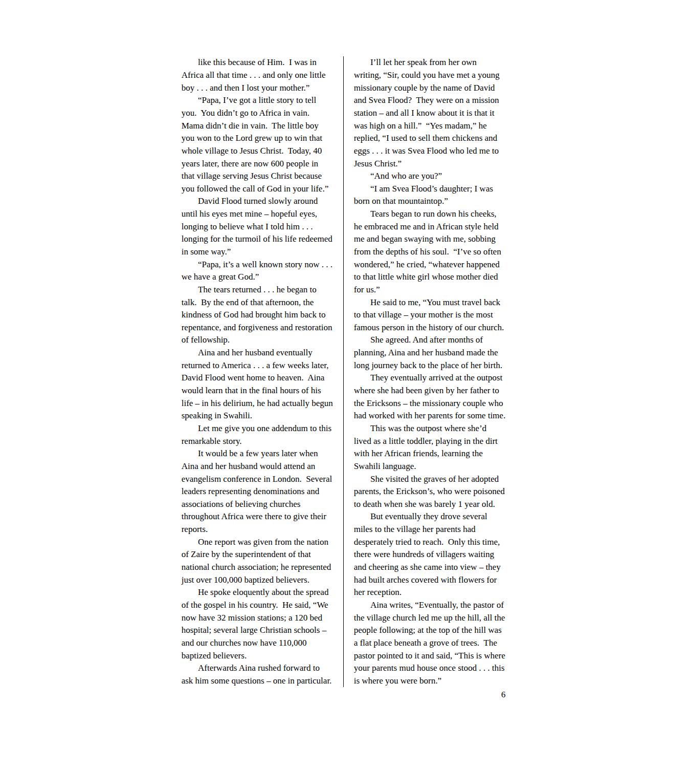like this because of Him. I was in Africa all that time . . . and only one little boy . . . and then I lost your mother.”
“Papa, I’ve got a little story to tell you. You didn’t go to Africa in vain. Mama didn’t die in vain. The little boy you won to the Lord grew up to win that whole village to Jesus Christ. Today, 40 years later, there are now 600 people in that village serving Jesus Christ because you followed the call of God in your life.”
David Flood turned slowly around until his eyes met mine – hopeful eyes, longing to believe what I told him . . . longing for the turmoil of his life redeemed in some way.”
“Papa, it’s a well known story now . . . we have a great God.”
The tears returned . . . he began to talk. By the end of that afternoon, the kindness of God had brought him back to repentance, and forgiveness and restoration of fellowship.
Aina and her husband eventually returned to America . . . a few weeks later, David Flood went home to heaven. Aina would learn that in the final hours of his life – in his delirium, he had actually begun speaking in Swahili.
Let me give you one addendum to this remarkable story.
It would be a few years later when Aina and her husband would attend an evangelism conference in London. Several leaders representing denominations and associations of believing churches throughout Africa were there to give their reports.
One report was given from the nation of Zaire by the superintendent of that national church association; he represented just over 100,000 baptized believers.
He spoke eloquently about the spread of the gospel in his country. He said, “We now have 32 mission stations; a 120 bed hospital; several large Christian schools – and our churches now have 110,000 baptized believers.
Afterwards Aina rushed forward to ask him some questions – one in particular.
I’ll let her speak from her own writing, “Sir, could you have met a young missionary couple by the name of David and Svea Flood? They were on a mission station – and all I know about it is that it was high on a hill.” “Yes madam,” he replied, “I used to sell them chickens and eggs . . . it was Svea Flood who led me to Jesus Christ.”
“And who are you?”
“I am Svea Flood’s daughter; I was born on that mountaintop.”
Tears began to run down his cheeks, he embraced me and in African style held me and began swaying with me, sobbing from the depths of his soul. “I’ve so often wondered,” he cried, “whatever happened to that little white girl whose mother died for us.”
He said to me, “You must travel back to that village – your mother is the most famous person in the history of our church.
She agreed. And after months of planning, Aina and her husband made the long journey back to the place of her birth.
They eventually arrived at the outpost where she had been given by her father to the Ericksons – the missionary couple who had worked with her parents for some time.
This was the outpost where she’d lived as a little toddler, playing in the dirt with her African friends, learning the Swahili language.
She visited the graves of her adopted parents, the Erickson’s, who were poisoned to death when she was barely 1 year old.
But eventually they drove several miles to the village her parents had desperately tried to reach. Only this time, there were hundreds of villagers waiting and cheering as she came into view – they had built arches covered with flowers for her reception.
Aina writes, “Eventually, the pastor of the village church led me up the hill, all the people following; at the top of the hill was a flat place beneath a grove of trees. The pastor pointed to it and said, “This is where your parents mud house once stood . . . this is where you were born.”
6